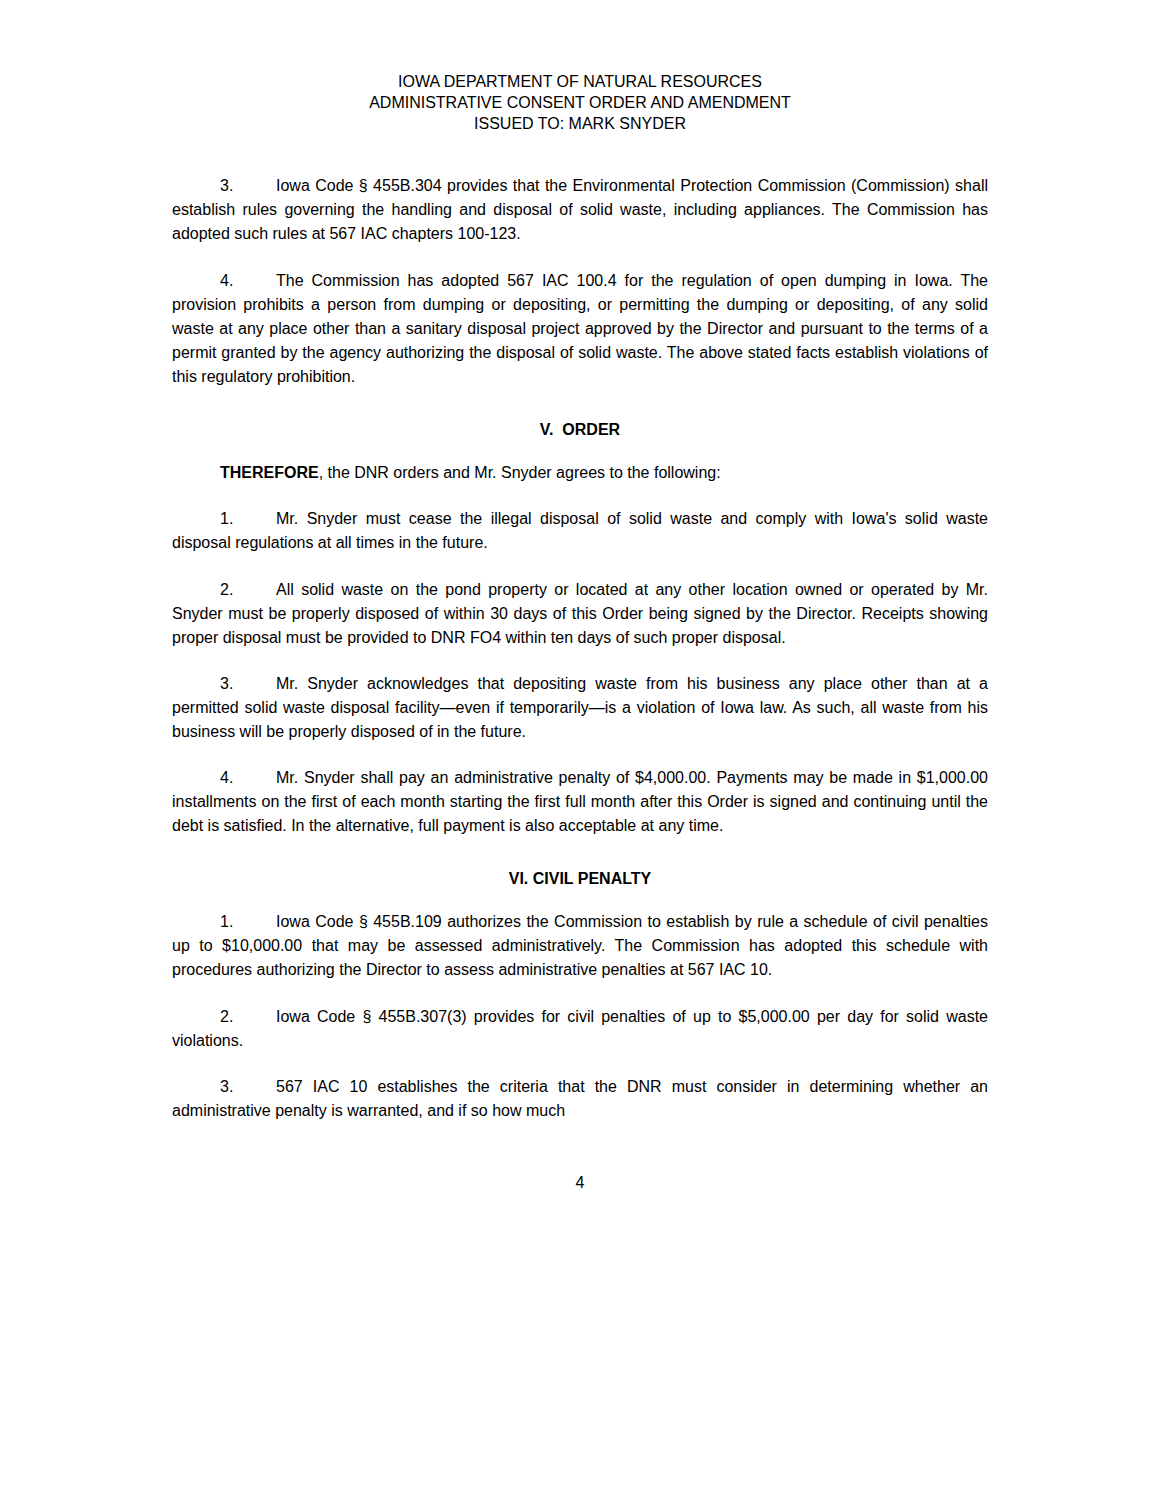IOWA DEPARTMENT OF NATURAL RESOURCES
ADMINISTRATIVE CONSENT ORDER AND AMENDMENT
ISSUED TO: MARK SNYDER
3. Iowa Code § 455B.304 provides that the Environmental Protection Commission (Commission) shall establish rules governing the handling and disposal of solid waste, including appliances. The Commission has adopted such rules at 567 IAC chapters 100-123.
4. The Commission has adopted 567 IAC 100.4 for the regulation of open dumping in Iowa. The provision prohibits a person from dumping or depositing, or permitting the dumping or depositing, of any solid waste at any place other than a sanitary disposal project approved by the Director and pursuant to the terms of a permit granted by the agency authorizing the disposal of solid waste. The above stated facts establish violations of this regulatory prohibition.
V. ORDER
THEREFORE, the DNR orders and Mr. Snyder agrees to the following:
1. Mr. Snyder must cease the illegal disposal of solid waste and comply with Iowa's solid waste disposal regulations at all times in the future.
2. All solid waste on the pond property or located at any other location owned or operated by Mr. Snyder must be properly disposed of within 30 days of this Order being signed by the Director. Receipts showing proper disposal must be provided to DNR FO4 within ten days of such proper disposal.
3. Mr. Snyder acknowledges that depositing waste from his business any place other than at a permitted solid waste disposal facility—even if temporarily—is a violation of Iowa law. As such, all waste from his business will be properly disposed of in the future.
4. Mr. Snyder shall pay an administrative penalty of $4,000.00. Payments may be made in $1,000.00 installments on the first of each month starting the first full month after this Order is signed and continuing until the debt is satisfied. In the alternative, full payment is also acceptable at any time.
VI. CIVIL PENALTY
1. Iowa Code § 455B.109 authorizes the Commission to establish by rule a schedule of civil penalties up to $10,000.00 that may be assessed administratively. The Commission has adopted this schedule with procedures authorizing the Director to assess administrative penalties at 567 IAC 10.
2. Iowa Code § 455B.307(3) provides for civil penalties of up to $5,000.00 per day for solid waste violations.
3. 567 IAC 10 establishes the criteria that the DNR must consider in determining whether an administrative penalty is warranted, and if so how much
4